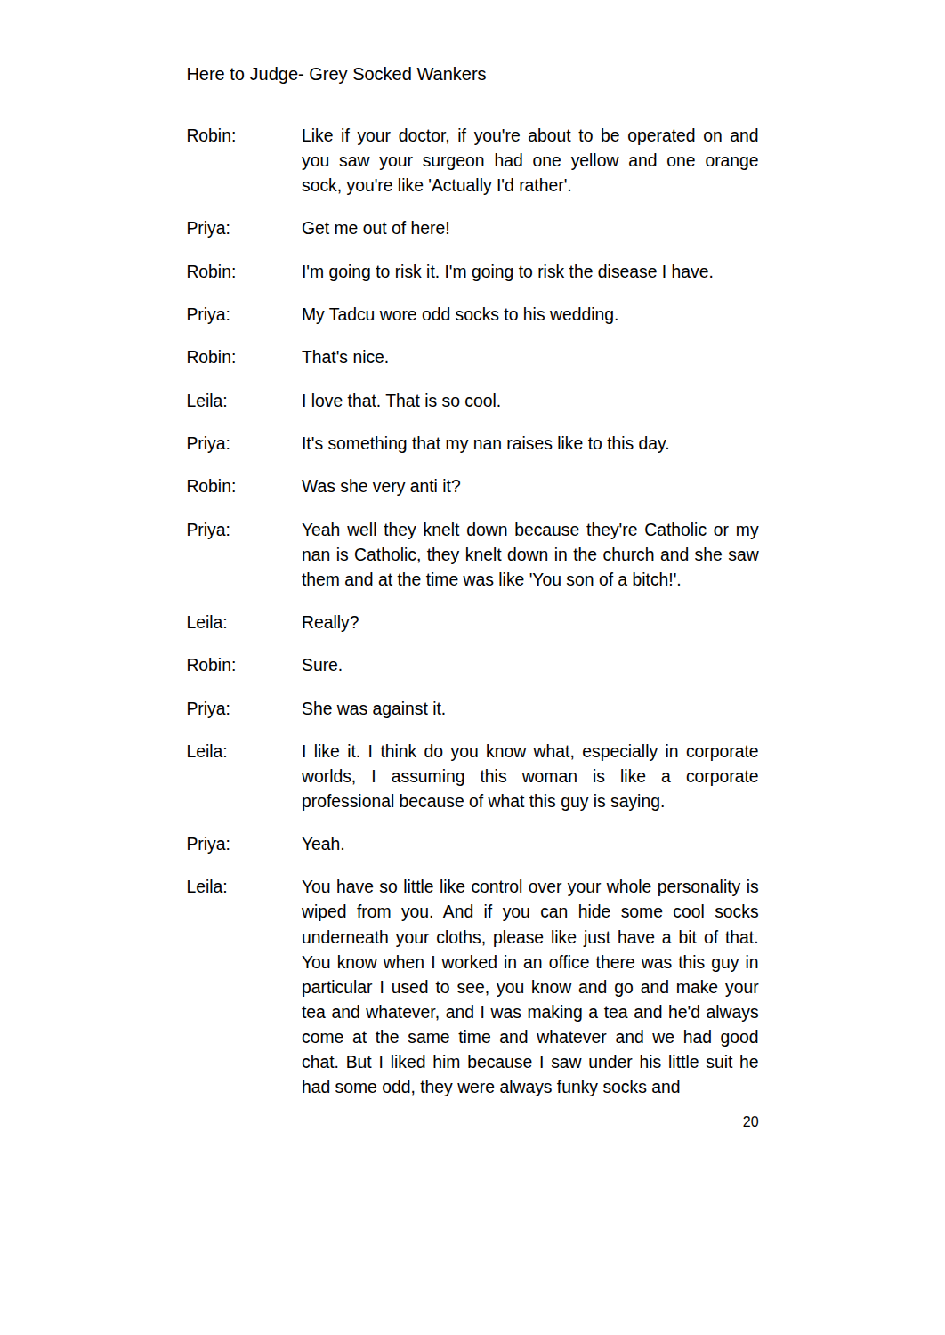Here to Judge- Grey Socked Wankers
| Robin: | Like if your doctor, if you're about to be operated on and you saw your surgeon had one yellow and one orange sock, you're like 'Actually I'd rather'. |
| Priya: | Get me out of here! |
| Robin: | I'm going to risk it. I'm going to risk the disease I have. |
| Priya: | My Tadcu wore odd socks to his wedding. |
| Robin: | That's nice. |
| Leila: | I love that. That is so cool. |
| Priya: | It's something that my nan raises like to this day. |
| Robin: | Was she very anti it? |
| Priya: | Yeah well they knelt down because they're Catholic or my nan is Catholic, they knelt down in the church and she saw them and at the time was like 'You son of a bitch!'. |
| Leila: | Really? |
| Robin: | Sure. |
| Priya: | She was against it. |
| Leila: | I like it. I think do you know what, especially in corporate worlds, I assuming this woman is like a corporate professional because of what this guy is saying. |
| Priya: | Yeah. |
| Leila: | You have so little like control over your whole personality is wiped from you. And if you can hide some cool socks underneath your cloths, please like just have a bit of that. You know when I worked in an office there was this guy in particular I used to see, you know and go and make your tea and whatever, and I was making a tea and he'd always come at the same time and whatever and we had good chat. But I liked him because I saw under his little suit he had some odd, they were always funky socks and |
20